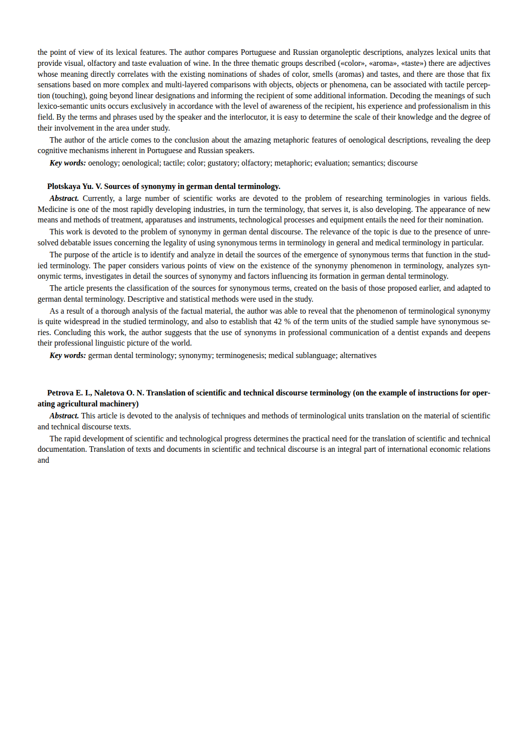the point of view of its lexical features. The author compares Portuguese and Russian organoleptic descriptions, analyzes lexical units that provide visual, olfactory and taste evaluation of wine. In the three thematic groups described («color», «aroma», «taste») there are adjectives whose meaning directly correlates with the existing nominations of shades of color, smells (aromas) and tastes, and there are those that fix sensations based on more complex and multi-layered comparisons with objects, objects or phenomena, can be associated with tactile perception (touching), going beyond linear designations and informing the recipient of some additional information. Decoding the meanings of such lexico-semantic units occurs exclusively in accordance with the level of awareness of the recipient, his experience and professionalism in this field. By the terms and phrases used by the speaker and the interlocutor, it is easy to determine the scale of their knowledge and the degree of their involvement in the area under study.
The author of the article comes to the conclusion about the amazing metaphoric features of oenological descriptions, revealing the deep cognitive mechanisms inherent in Portuguese and Russian speakers.
Key words: oenology; oenological; tactile; color; gustatory; olfactory; metaphoric; evaluation; semantics; discourse
Plotskaya Yu. V. Sources of synonymy in german dental terminology.
Abstract. Currently, a large number of scientific works are devoted to the problem of researching terminologies in various fields. Medicine is one of the most rapidly developing industries, in turn the terminology, that serves it, is also developing. The appearance of new means and methods of treatment, apparatuses and instruments, technological processes and equipment entails the need for their nomination.
This work is devoted to the problem of synonymy in german dental discourse. The relevance of the topic is due to the presence of unresolved debatable issues concerning the legality of using synonymous terms in terminology in general and medical terminology in particular.
The purpose of the article is to identify and analyze in detail the sources of the emergence of synonymous terms that function in the studied terminology. The paper considers various points of view on the existence of the synonymy phenomenon in terminology, analyzes synonymic terms, investigates in detail the sources of synonymy and factors influencing its formation in german dental terminology.
The article presents the classification of the sources for synonymous terms, created on the basis of those proposed earlier, and adapted to german dental terminology. Descriptive and statistical methods were used in the study.
As a result of a thorough analysis of the factual material, the author was able to reveal that the phenomenon of terminological synonymy is quite widespread in the studied terminology, and also to establish that 42 % of the term units of the studied sample have synonymous series. Concluding this work, the author suggests that the use of synonyms in professional communication of a dentist expands and deepens their professional linguistic picture of the world.
Key words: german dental terminology; synonymy; terminogenesis; medical sublanguage; alternatives
Petrova E. I., Naletova O. N. Translation of scientific and technical discourse terminology (on the example of instructions for operating agricultural machinery)
Abstract. This article is devoted to the analysis of techniques and methods of terminological units translation on the material of scientific and technical discourse texts.
The rapid development of scientific and technological progress determines the practical need for the translation of scientific and technical documentation. Translation of texts and documents in scientific and technical discourse is an integral part of international economic relations and